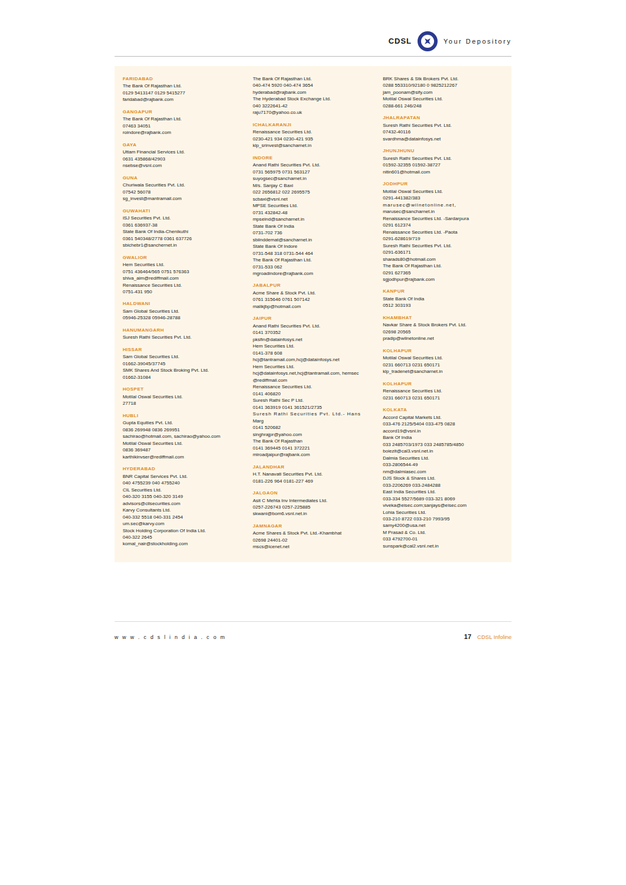CDSL Your Depository
FARIDABAD
The Bank Of Rajasthan Ltd.
0129 5413147 0129 5415277
faridabad@rajbank.com
GANGAPUR
The Bank Of Rajasthan Ltd.
07463 34051
roindore@rajbank.com
GAYA
Uttam Financial Services Ltd.
0631 435868/42903
nsebse@vsnl.com
GUNA
Churiwala Securities Pvt. Ltd.
07542 56078
sg_invest@mantramail.com
GUWAHATI
ISJ Securities Pvt. Ltd.
0361 636937-38
State Bank Of India-Chenikuthi
0361 540348/2778 0361 637726
sbichebr1@sanchernet.in
GWALIOR
Hem Securities Ltd.
0751 436464/565 0751 576363
shiva_aim@rediffmail.com
Renaissance Securities Ltd.
0751-431 950
HALDWANI
Sam Global Securities Ltd.
05946-25328 05946-28788
HANUMANGARH
Suresh Rathi Securities Pvt. Ltd.
HISSAR
Sam Global Securities Ltd.
01662-39045/37745
SMK Shares And Stock Broking Pvt. Ltd.
01662-31084
HOSPET
Motilal Oswal Securities Ltd.
27718
HUBLI
Gupta Equities Pvt. Ltd.
0836 269948 0836 269951
sachirao@hotmail.com, sachirao@yahoo.com
Motilal Oswal Securities Ltd.
0836 369487
karthikinvser@rediffmail.com
HYDERABAD
BNR Capital Services Pvt. Ltd.
040 4755239 040 4755240
CIL Securities Ltd.
040-320 3155 040-320 3149
advisors@cilsecurities.com
Karvy Consultants Ltd.
040-332 5518 040-331 2454
um.sec@karvy.com
Stock Holding Corporation Of India Ltd.
040-322 2645
komal_nair@stockholding.com
The Bank Of Rajasthan Ltd.
040-474 5920 040-474 3654
hyderabad@rajbank.com
The Hyderabad Stock Exchange Ltd.
040 3222641-42
raju7170@yahoo.co.uk
ICHALKARANJI
Renaissance Securities Ltd.
0230-421 934 0230-421 935
klp_srinvest@sancharnet.in
INDORE
Anand Rathi Securities Pvt. Ltd.
0731 565975 0731 563127
suyogsec@sancharnet.in
M/s. Sanjay C Baxi
022 2656812 022 2695575
scbaxi@vsnl.net
MPSE Securities Ltd.
0731 432842-48
mpseind@sancharnet.in
State Bank Of India
0731-702 736
sbiinddemat@sancharnet.in
State Bank Of Indore
0731-548 318 0731-544 464
The Bank Of Rajasthan Ltd.
0731-533 062
mgroadindore@rajbank.com
JABALPUR
Acme Share & Stock Pvt. Ltd.
0761 315646 0761 507142
malikjbp@hotmail.com
JAIPUR
Anand Rathi Securities Pvt. Ltd.
0141 370352
pksfin@datainfosys.net
Hem Securities Ltd.
0141-378 608
hcj@tantramail.com,hcj@datainfosys.net
Hem Securities Ltd.
hcj@datainfosys.net,hcj@tantramail.com, hemsec
@rediffmail.com
Renaissance Securities Ltd.
0141 406820
Suresh Rathi Sec P Ltd.
0141 363919 0141 361521/2735
Suresh Rathi Securities Pvt. Ltd.- Hans
Marg
0141 520682
singhrajpr@yahoo.com
The Bank Of Rajasthan
0141 369445 0141 372221
miroadjaipur@rajbank.com
JALANDHAR
H.T. Nanavati Securities Pvt. Ltd.
0181-226 964 0181-227 469
JALGAON
Asit C Mehta Inv Intermediates Ltd.
0257-226743 0257-225885
skwani@bom6.vsnl.net.in
JAMNAGAR
Acme Shares & Stock Pvt. Ltd.-Khambhat
02698 24401-02
mscs@icenet.net
BRK Shares & Stk Brokers Pvt. Ltd.
0288 553310/92180 0 9825212267
jam_poonam@sify.com
Motilal Oswal Securities Ltd.
0288-661 246/248
JHALRAPATAN
Suresh Rathi Securities Pvt. Ltd.
07432-40116
svardhma@datainfosys.net
JHUNJHUNU
Suresh Rathi Securities Pvt. Ltd.
01592-32355 01592-38727
nitin601@hotmail.com
JODHPUR
Motilal Oswal Securities Ltd.
0291-441382/383
marusec@wilnetonline.net,
marusec@sancharnet.in
Renaissance Securities Ltd. -Sardarpura
0291 612374
Renaissance Securities Ltd. -Paota
0291-628619/719
Suresh Rathi Securities Pvt. Ltd.
0291-636171
sharads80@hotmail.com
The Bank Of Rajasthan Ltd.
0291 627365
sgjodhpur@rajbank.com
KANPUR
State Bank Of India
0512 303193
KHAMBHAT
Navkar Share & Stock Brokers Pvt. Ltd.
02698 20565
pradip@wilnetonline.net
KOLHAPUR
Motilal Oswal Securities Ltd.
0231 660713 0231 650171
klp_tradenet@sancharnet.in
KOLHAPUR
Renaissance Securities Ltd.
0231 660713 0231 650171
KOLKATA
Accord Capital Markets Ltd.
033-476 2125/5404 033-475 0828
accord19@vsnl.in
Bank Of India
033 2485703/1973 033 2485785/4850
boiezit@cal3.vsnl.net.in
Dalmia Securities Ltd.
033-2806544-49
nm@dalmiasec.com
DJS Stock & Shares Ltd.
033-2206269 033-2484288
East India Securities Ltd.
033-334 5527/5689 033-321 8069
viveka@eisec.com;sanjays@eisec.com
Lohia Securities Ltd.
033-210 8722 033-210 7993/95
samy4200@usa.net
M Prasad & Co. Ltd.
033 4792700-01
sunspark@cal2.vsnl.net.in
w w w . c d s l i n d i a . c o m 17 CDSL Infoline